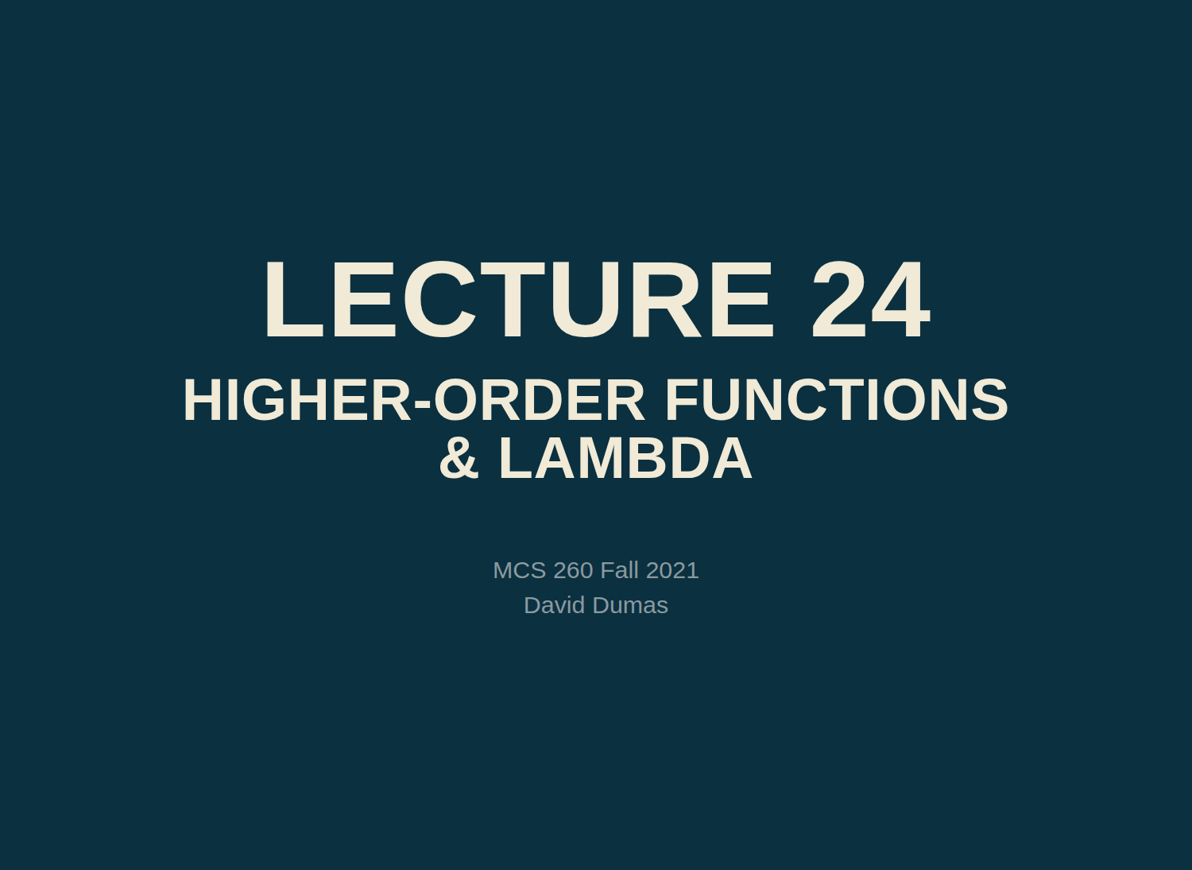Lecture 24
Higher-order functions & lambda
MCS 260 Fall 2021 David Dumas